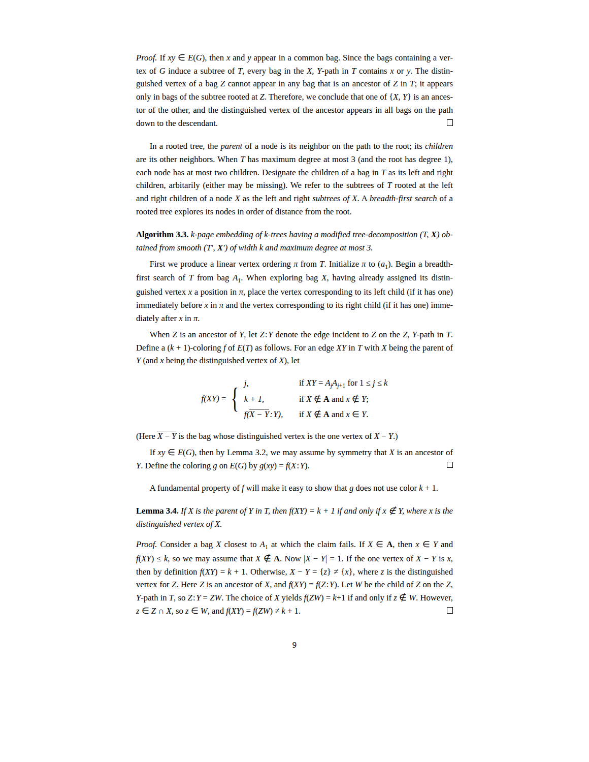Proof. If xy ∈ E(G), then x and y appear in a common bag. Since the bags containing a vertex of G induce a subtree of T, every bag in the X, Y-path in T contains x or y. The distinguished vertex of a bag Z cannot appear in any bag that is an ancestor of Z in T; it appears only in bags of the subtree rooted at Z. Therefore, we conclude that one of {X, Y} is an ancestor of the other, and the distinguished vertex of the ancestor appears in all bags on the path down to the descendant.
In a rooted tree, the parent of a node is its neighbor on the path to the root; its children are its other neighbors. When T has maximum degree at most 3 (and the root has degree 1), each node has at most two children. Designate the children of a bag in T as its left and right children, arbitarily (either may be missing). We refer to the subtrees of T rooted at the left and right children of a node X as the left and right subtrees of X. A breadth-first search of a rooted tree explores its nodes in order of distance from the root.
Algorithm 3.3. k-page embedding of k-trees having a modified tree-decomposition (T, X) obtained from smooth (T′, X′) of width k and maximum degree at most 3.
First we produce a linear vertex ordering π from T. Initialize π to (a1). Begin a breadth-first search of T from bag A1. When exploring bag X, having already assigned its distinguished vertex x a position in π, place the vertex corresponding to its left child (if it has one) immediately before x in π and the vertex corresponding to its right child (if it has one) immediately after x in π.
When Z is an ancestor of Y, let Z : Y denote the edge incident to Z on the Z, Y-path in T. Define a (k + 1)-coloring f of E(T) as follows. For an edge XY in T with X being the parent of Y (and x being the distinguished vertex of X), let
f(XY) = {
| j , | if XY = A j A j +1 for 1 ≤ j ≤ k |
| k + 1, | if X ∉ A and x ∉ Y ; |
| f ( X − Y : Y ), | if X ∉ A and x ∈ Y . |
(Here X − Y is the bag whose distinguished vertex is the one vertex of X − Y.)
If xy ∈ E(G), then by Lemma 3.2, we may assume by symmetry that X is an ancestor of Y. Define the coloring g on E(G) by g(xy) = f(X : Y).
A fundamental property of f will make it easy to show that g does not use color k + 1.
Lemma 3.4. If X is the parent of Y in T, then f(XY) = k + 1 if and only if x ∉ Y, where x is the distinguished vertex of X.
Proof. Consider a bag X closest to A1 at which the claim fails. If X ∈ A, then x ∈ Y and f(XY) ≤ k, so we may assume that X ∉ A. Now |X − Y| = 1. If the one vertex of X − Y is x, then by definition f(XY) = k + 1. Otherwise, X − Y = {z} ≠ {x}, where z is the distinguished vertex for Z. Here Z is an ancestor of X, and f(XY) = f(Z : Y). Let W be the child of Z on the Z, Y-path in T, so Z : Y = ZW. The choice of X yields f(ZW) = k+1 if and only if z ∉ W. However, z ∈ Z ∩ X, so z ∈ W, and f(XY) = f(ZW) ≠ k + 1.
9